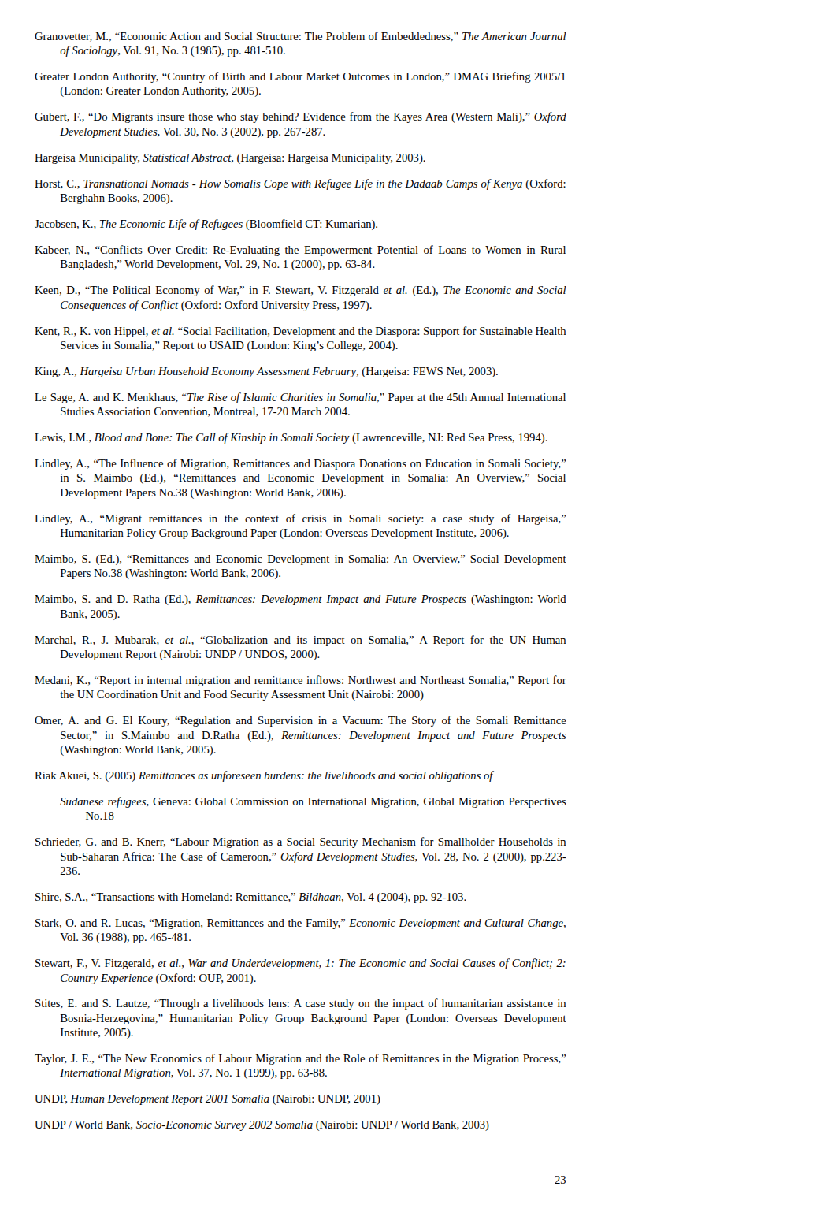Granovetter, M., “Economic Action and Social Structure: The Problem of Embeddedness,” The American Journal of Sociology, Vol. 91, No. 3 (1985), pp. 481-510.
Greater London Authority, “Country of Birth and Labour Market Outcomes in London,” DMAG Briefing 2005/1 (London: Greater London Authority, 2005).
Gubert, F., “Do Migrants insure those who stay behind? Evidence from the Kayes Area (Western Mali),” Oxford Development Studies, Vol. 30, No. 3 (2002), pp. 267-287.
Hargeisa Municipality, Statistical Abstract, (Hargeisa: Hargeisa Municipality, 2003).
Horst, C., Transnational Nomads - How Somalis Cope with Refugee Life in the Dadaab Camps of Kenya (Oxford: Berghahn Books, 2006).
Jacobsen, K., The Economic Life of Refugees (Bloomfield CT: Kumarian).
Kabeer, N., “Conflicts Over Credit: Re-Evaluating the Empowerment Potential of Loans to Women in Rural Bangladesh,” World Development, Vol. 29, No. 1 (2000), pp. 63-84.
Keen, D., “The Political Economy of War,” in F. Stewart, V. Fitzgerald et al. (Ed.), The Economic and Social Consequences of Conflict (Oxford: Oxford University Press, 1997).
Kent, R., K. von Hippel, et al. “Social Facilitation, Development and the Diaspora: Support for Sustainable Health Services in Somalia,” Report to USAID (London: King’s College, 2004).
King, A., Hargeisa Urban Household Economy Assessment February, (Hargeisa: FEWS Net, 2003).
Le Sage, A. and K. Menkhaus, “The Rise of Islamic Charities in Somalia,” Paper at the 45th Annual International Studies Association Convention, Montreal, 17-20 March 2004.
Lewis, I.M., Blood and Bone: The Call of Kinship in Somali Society (Lawrenceville, NJ: Red Sea Press, 1994).
Lindley, A., “The Influence of Migration, Remittances and Diaspora Donations on Education in Somali Society,” in S. Maimbo (Ed.), “Remittances and Economic Development in Somalia: An Overview,” Social Development Papers No.38 (Washington: World Bank, 2006).
Lindley, A., “Migrant remittances in the context of crisis in Somali society: a case study of Hargeisa,” Humanitarian Policy Group Background Paper (London: Overseas Development Institute, 2006).
Maimbo, S. (Ed.), “Remittances and Economic Development in Somalia: An Overview,” Social Development Papers No.38 (Washington: World Bank, 2006).
Maimbo, S. and D. Ratha (Ed.), Remittances: Development Impact and Future Prospects (Washington: World Bank, 2005).
Marchal, R., J. Mubarak, et al., “Globalization and its impact on Somalia,” A Report for the UN Human Development Report (Nairobi: UNDP / UNDOS, 2000).
Medani, K., “Report in internal migration and remittance inflows: Northwest and Northeast Somalia,” Report for the UN Coordination Unit and Food Security Assessment Unit (Nairobi: 2000)
Omer, A. and G. El Koury, “Regulation and Supervision in a Vacuum: The Story of the Somali Remittance Sector,” in S.Maimbo and D.Ratha (Ed.), Remittances: Development Impact and Future Prospects (Washington: World Bank, 2005).
Riak Akuei, S. (2005) Remittances as unforeseen burdens: the livelihoods and social obligations of
Sudanese refugees, Geneva: Global Commission on International Migration, Global Migration Perspectives No.18
Schrieder, G. and B. Knerr, “Labour Migration as a Social Security Mechanism for Smallholder Households in Sub-Saharan Africa: The Case of Cameroon,” Oxford Development Studies, Vol. 28, No. 2 (2000), pp.223-236.
Shire, S.A., “Transactions with Homeland: Remittance,” Bildhaan, Vol. 4 (2004), pp. 92-103.
Stark, O. and R. Lucas, “Migration, Remittances and the Family,” Economic Development and Cultural Change, Vol. 36 (1988), pp. 465-481.
Stewart, F., V. Fitzgerald, et al., War and Underdevelopment, 1: The Economic and Social Causes of Conflict; 2: Country Experience (Oxford: OUP, 2001).
Stites, E. and S. Lautze, “Through a livelihoods lens: A case study on the impact of humanitarian assistance in Bosnia-Herzegovina,” Humanitarian Policy Group Background Paper (London: Overseas Development Institute, 2005).
Taylor, J. E., “The New Economics of Labour Migration and the Role of Remittances in the Migration Process,” International Migration, Vol. 37, No. 1 (1999), pp. 63-88.
UNDP, Human Development Report 2001 Somalia (Nairobi: UNDP, 2001)
UNDP / World Bank, Socio-Economic Survey 2002 Somalia (Nairobi: UNDP / World Bank, 2003)
23